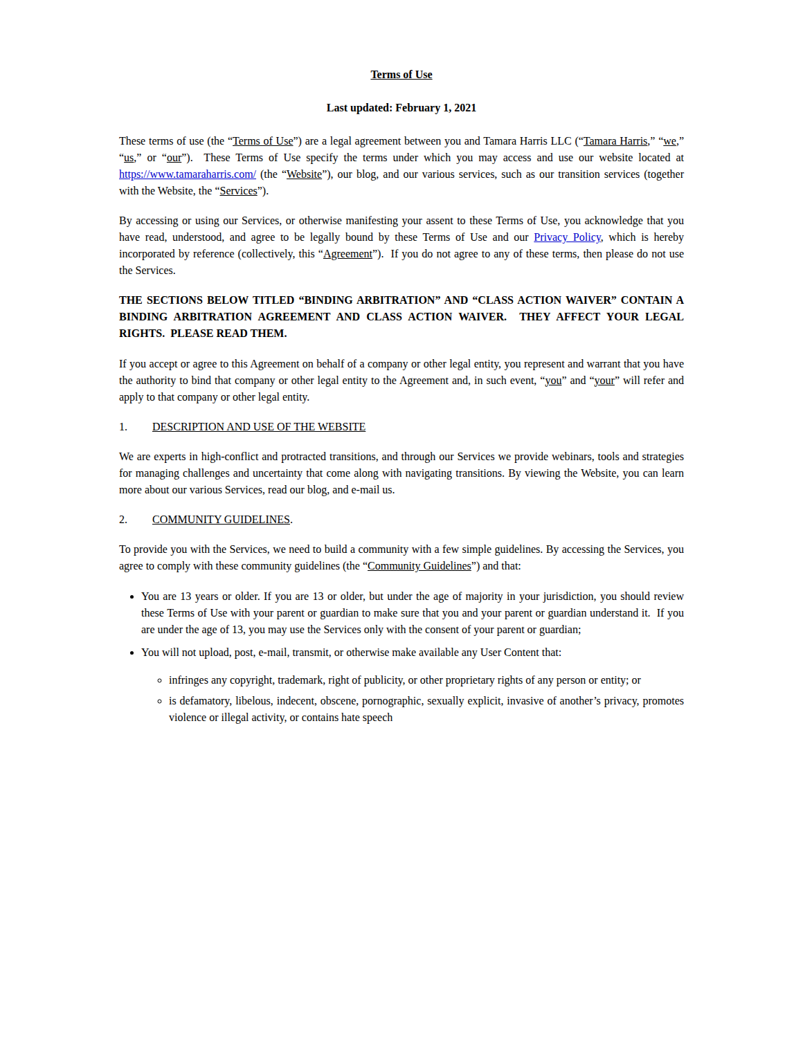Terms of Use
Last updated: February 1, 2021
These terms of use (the “Terms of Use”) are a legal agreement between you and Tamara Harris LLC (“Tamara Harris,” “we,” “us,” or “our”). These Terms of Use specify the terms under which you may access and use our website located at https://www.tamaraharris.com/ (the “Website”), our blog, and our various services, such as our transition services (together with the Website, the “Services”).
By accessing or using our Services, or otherwise manifesting your assent to these Terms of Use, you acknowledge that you have read, understood, and agree to be legally bound by these Terms of Use and our Privacy Policy, which is hereby incorporated by reference (collectively, this “Agreement”). If you do not agree to any of these terms, then please do not use the Services.
THE SECTIONS BELOW TITLED “BINDING ARBITRATION” AND “CLASS ACTION WAIVER” CONTAIN A BINDING ARBITRATION AGREEMENT AND CLASS ACTION WAIVER. THEY AFFECT YOUR LEGAL RIGHTS. PLEASE READ THEM.
If you accept or agree to this Agreement on behalf of a company or other legal entity, you represent and warrant that you have the authority to bind that company or other legal entity to the Agreement and, in such event, “you” and “your” will refer and apply to that company or other legal entity.
1. DESCRIPTION AND USE OF THE WEBSITE
We are experts in high-conflict and protracted transitions, and through our Services we provide webinars, tools and strategies for managing challenges and uncertainty that come along with navigating transitions. By viewing the Website, you can learn more about our various Services, read our blog, and e-mail us.
2. COMMUNITY GUIDELINES.
To provide you with the Services, we need to build a community with a few simple guidelines. By accessing the Services, you agree to comply with these community guidelines (the “Community Guidelines”) and that:
You are 13 years or older. If you are 13 or older, but under the age of majority in your jurisdiction, you should review these Terms of Use with your parent or guardian to make sure that you and your parent or guardian understand it. If you are under the age of 13, you may use the Services only with the consent of your parent or guardian;
You will not upload, post, e-mail, transmit, or otherwise make available any User Content that:
infringes any copyright, trademark, right of publicity, or other proprietary rights of any person or entity; or
is defamatory, libelous, indecent, obscene, pornographic, sexually explicit, invasive of another’s privacy, promotes violence or illegal activity, or contains hate speech